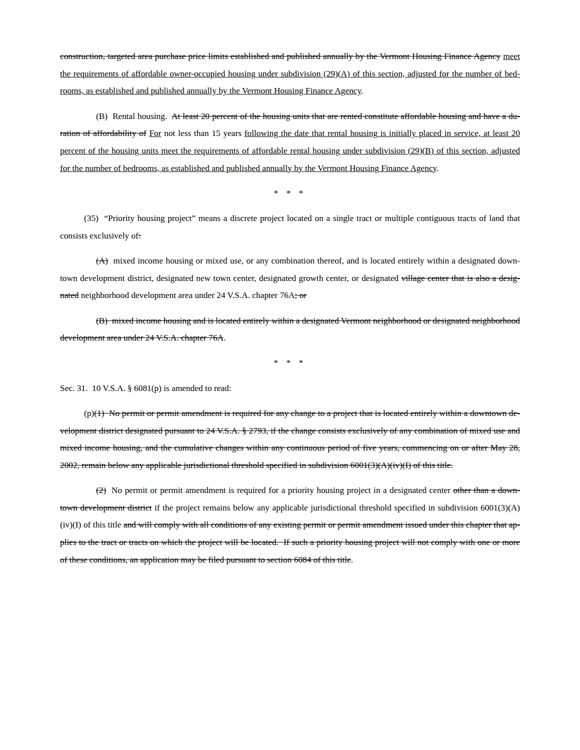construction, targeted area purchase price limits established and published annually by the Vermont Housing Finance Agency meet the requirements of affordable owner-occupied housing under subdivision (29)(A) of this section, adjusted for the number of bedrooms, as established and published annually by the Vermont Housing Finance Agency.
(B) Rental housing. At least 20 percent of the housing units that are rented constitute affordable housing and have a duration of affordability of For not less than 15 years following the date that rental housing is initially placed in service, at least 20 percent of the housing units meet the requirements of affordable rental housing under subdivision (29)(B) of this section, adjusted for the number of bedrooms, as established and published annually by the Vermont Housing Finance Agency.
* * *
(35) “Priority housing project” means a discrete project located on a single tract or multiple contiguous tracts of land that consists exclusively of:
(A) mixed income housing or mixed use, or any combination thereof, and is located entirely within a designated downtown development district, designated new town center, designated growth center, or designated village center that is also a designated neighborhood development area under 24 V.S.A. chapter 76A; or
(B) mixed income housing and is located entirely within a designated Vermont neighborhood or designated neighborhood development area under 24 V.S.A. chapter 76A.
* * *
Sec. 31. 10 V.S.A. § 6081(p) is amended to read:
(p)(1) No permit or permit amendment is required for any change to a project that is located entirely within a downtown development district designated pursuant to 24 V.S.A. § 2793, if the change consists exclusively of any combination of mixed use and mixed income housing, and the cumulative changes within any continuous period of five years, commencing on or after May 28, 2002, remain below any applicable jurisdictional threshold specified in subdivision 6001(3)(A)(iv)(I) of this title.
(2) No permit or permit amendment is required for a priority housing project in a designated center other than a downtown development district if the project remains below any applicable jurisdictional threshold specified in subdivision 6001(3)(A)(iv)(I) of this title and will comply with all conditions of any existing permit or permit amendment issued under this chapter that applies to the tract or tracts on which the project will be located. If such a priority housing project will not comply with one or more of these conditions, an application may be filed pursuant to section 6084 of this title.